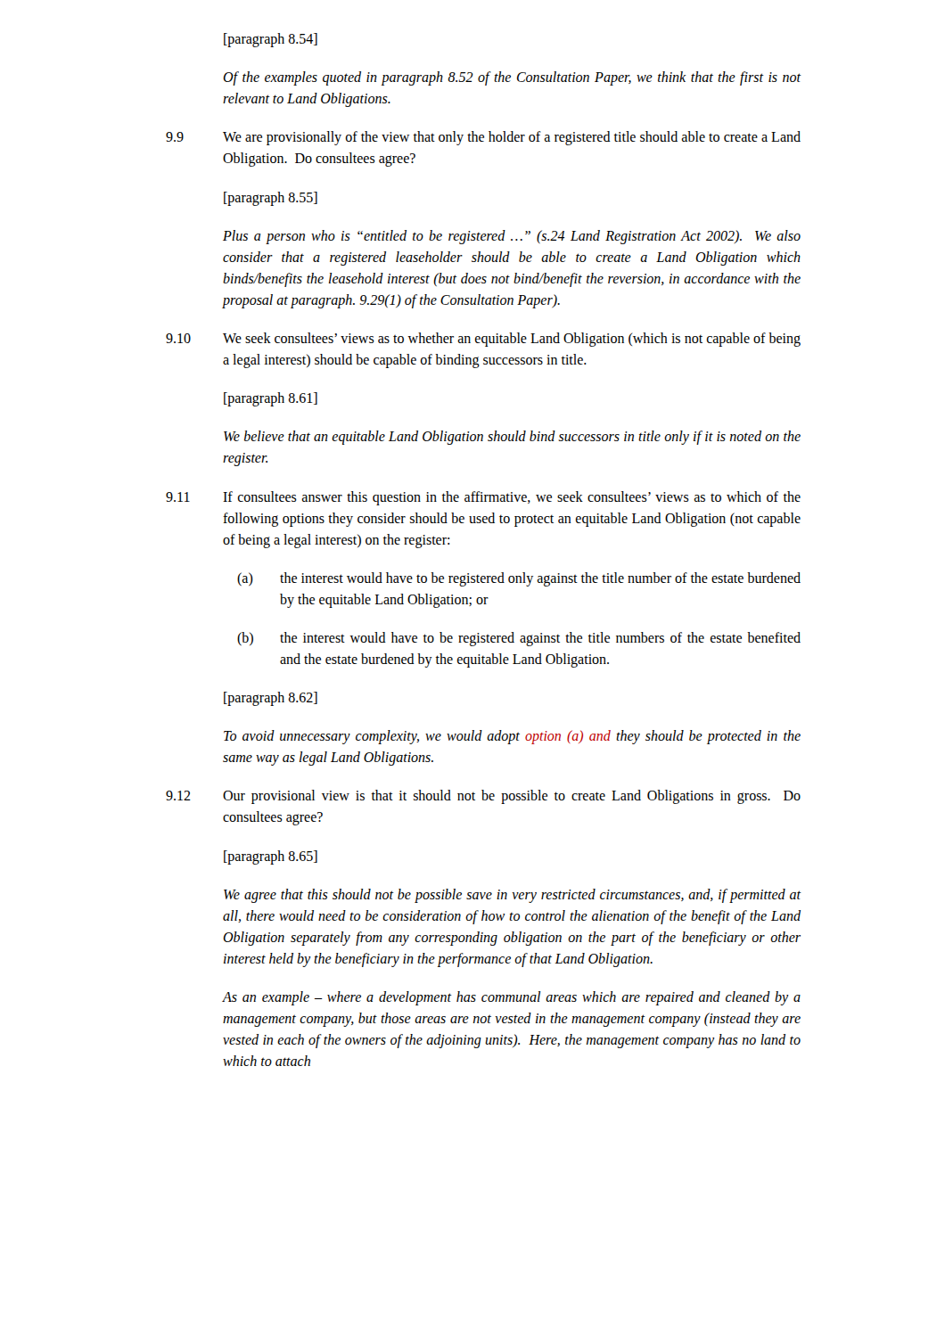[paragraph 8.54]
Of the examples quoted in paragraph 8.52 of the Consultation Paper, we think that the first is not relevant to Land Obligations.
9.9
We are provisionally of the view that only the holder of a registered title should able to create a Land Obligation. Do consultees agree?
[paragraph 8.55]
Plus a person who is “entitled to be registered …” (s.24 Land Registration Act 2002). We also consider that a registered leaseholder should be able to create a Land Obligation which binds/benefits the leasehold interest (but does not bind/benefit the reversion, in accordance with the proposal at paragraph. 9.29(1) of the Consultation Paper).
9.10
We seek consultees’ views as to whether an equitable Land Obligation (which is not capable of being a legal interest) should be capable of binding successors in title.
[paragraph 8.61]
We believe that an equitable Land Obligation should bind successors in title only if it is noted on the register.
9.11
If consultees answer this question in the affirmative, we seek consultees’ views as to which of the following options they consider should be used to protect an equitable Land Obligation (not capable of being a legal interest) on the register:
(a)
the interest would have to be registered only against the title number of the estate burdened by the equitable Land Obligation; or
(b)
the interest would have to be registered against the title numbers of the estate benefited and the estate burdened by the equitable Land Obligation.
[paragraph 8.62]
To avoid unnecessary complexity, we would adopt option (a) and they should be protected in the same way as legal Land Obligations.
9.12
Our provisional view is that it should not be possible to create Land Obligations in gross. Do consultees agree?
[paragraph 8.65]
We agree that this should not be possible save in very restricted circumstances, and, if permitted at all, there would need to be consideration of how to control the alienation of the benefit of the Land Obligation separately from any corresponding obligation on the part of the beneficiary or other interest held by the beneficiary in the performance of that Land Obligation.
As an example – where a development has communal areas which are repaired and cleaned by a management company, but those areas are not vested in the management company (instead they are vested in each of the owners of the adjoining units). Here, the management company has no land to which to attach